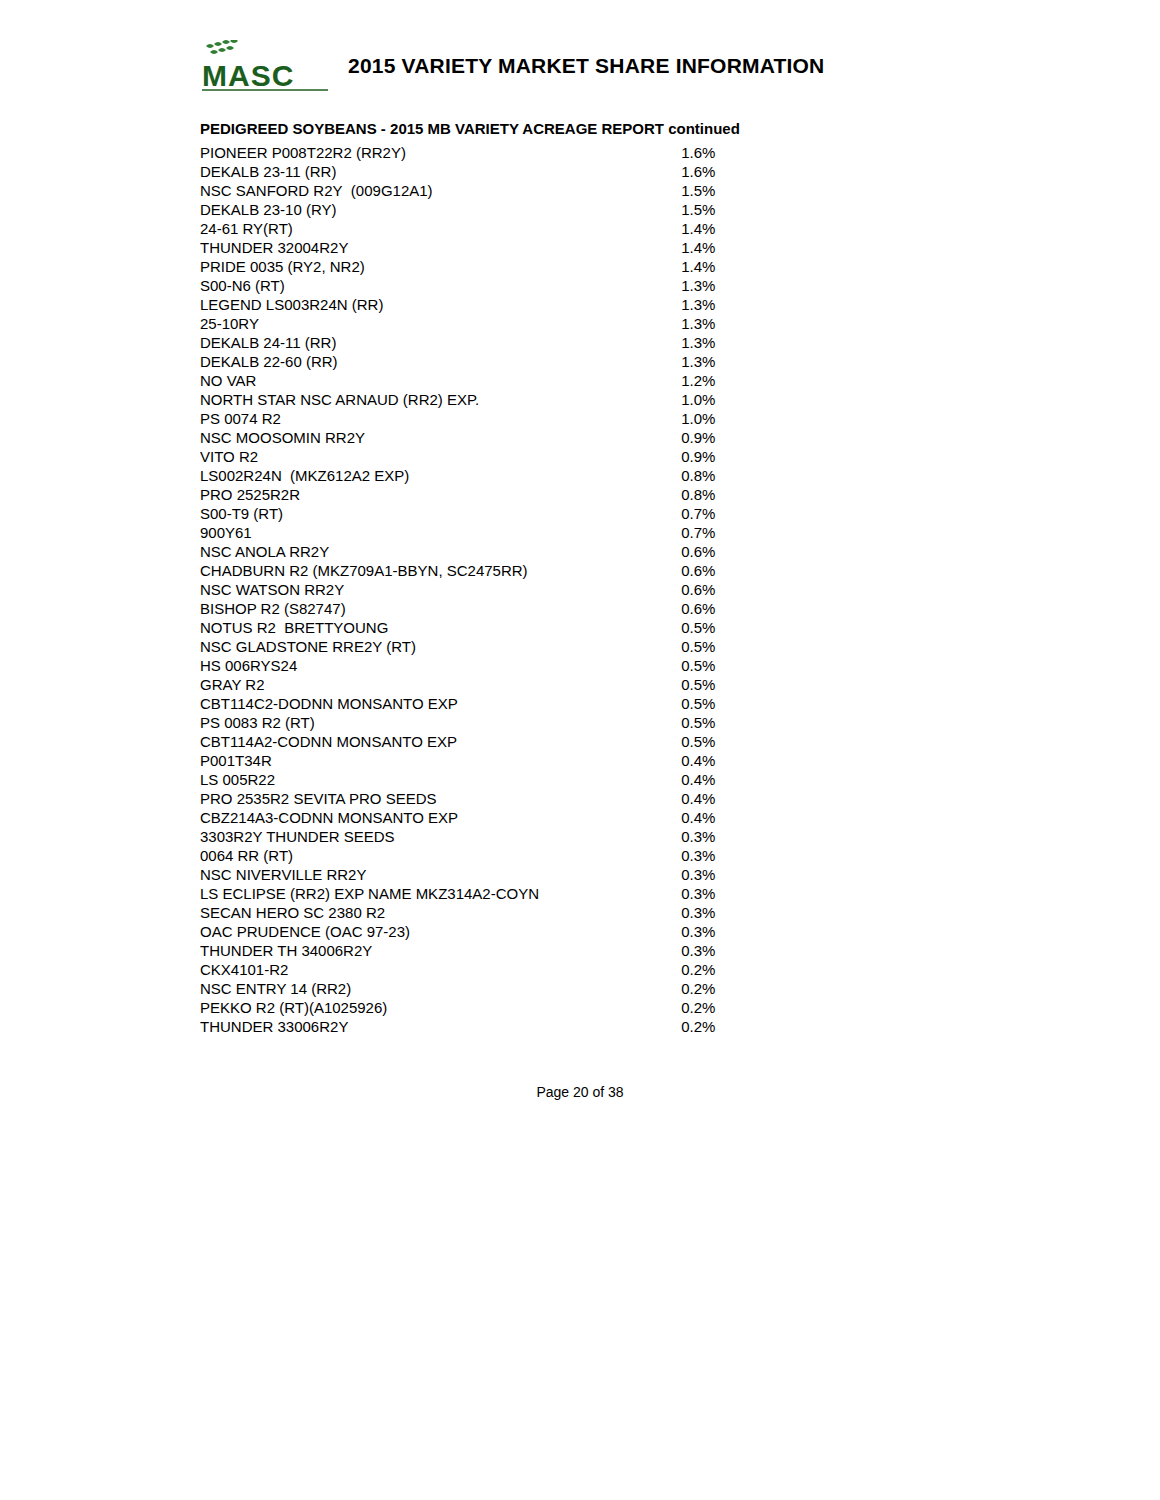MASC
2015 VARIETY MARKET SHARE INFORMATION
PEDIGREED SOYBEANS - 2015 MB VARIETY ACREAGE REPORT continued
| PIONEER P008T22R2 (RR2Y) | 1.6% |
| DEKALB 23-11 (RR) | 1.6% |
| NSC SANFORD R2Y (009G12A1) | 1.5% |
| DEKALB 23-10 (RY) | 1.5% |
| 24-61 RY(RT) | 1.4% |
| THUNDER 32004R2Y | 1.4% |
| PRIDE 0035 (RY2, NR2) | 1.4% |
| S00-N6 (RT) | 1.3% |
| LEGEND LS003R24N (RR) | 1.3% |
| 25-10RY | 1.3% |
| DEKALB 24-11 (RR) | 1.3% |
| DEKALB 22-60 (RR) | 1.3% |
| NO VAR | 1.2% |
| NORTH STAR NSC ARNAUD (RR2) EXP. | 1.0% |
| PS 0074 R2 | 1.0% |
| NSC MOOSOMIN RR2Y | 0.9% |
| VITO R2 | 0.9% |
| LS002R24N (MKZ612A2 EXP) | 0.8% |
| PRO 2525R2R | 0.8% |
| S00-T9 (RT) | 0.7% |
| 900Y61 | 0.7% |
| NSC ANOLA RR2Y | 0.6% |
| CHADBURN R2 (MKZ709A1-BBYN, SC2475RR) | 0.6% |
| NSC WATSON RR2Y | 0.6% |
| BISHOP R2 (S82747) | 0.6% |
| NOTUS R2 BRETTYOUNG | 0.5% |
| NSC GLADSTONE RRE2Y (RT) | 0.5% |
| HS 006RYS24 | 0.5% |
| GRAY R2 | 0.5% |
| CBT114C2-DODNN MONSANTO EXP | 0.5% |
| PS 0083 R2 (RT) | 0.5% |
| CBT114A2-CODNN MONSANTO EXP | 0.5% |
| P001T34R | 0.4% |
| LS 005R22 | 0.4% |
| PRO 2535R2 SEVITA PRO SEEDS | 0.4% |
| CBZ214A3-CODNN MONSANTO EXP | 0.4% |
| 3303R2Y THUNDER SEEDS | 0.3% |
| 0064 RR (RT) | 0.3% |
| NSC NIVERVILLE RR2Y | 0.3% |
| LS ECLIPSE (RR2) EXP NAME MKZ314A2-COYN | 0.3% |
| SECAN HERO SC 2380 R2 | 0.3% |
| OAC PRUDENCE (OAC 97-23) | 0.3% |
| THUNDER TH 34006R2Y | 0.3% |
| CKX4101-R2 | 0.2% |
| NSC ENTRY 14 (RR2) | 0.2% |
| PEKKO R2 (RT)(A1025926) | 0.2% |
| THUNDER 33006R2Y | 0.2% |
Page 20 of 38